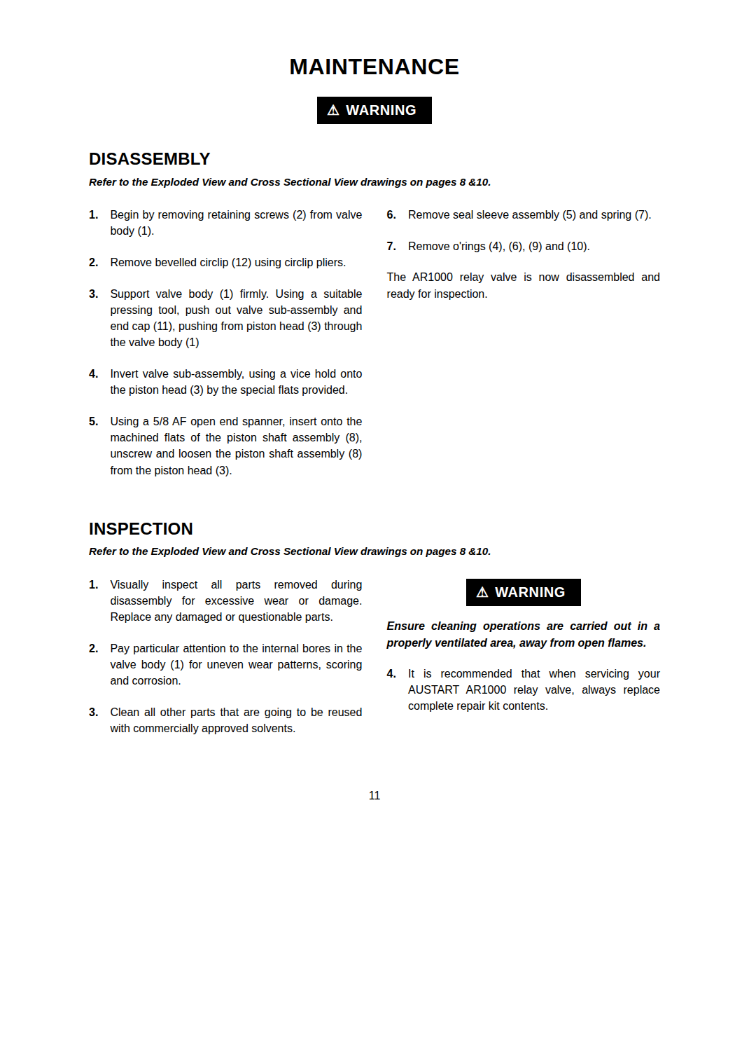MAINTENANCE
⚠WARNING
DISASSEMBLY
Refer to the Exploded View and Cross Sectional View drawings on pages 8 &10.
1. Begin by removing retaining screws (2) from valve body (1).
2. Remove bevelled circlip (12) using circlip pliers.
3. Support valve body (1) firmly. Using a suitable pressing tool, push out valve sub-assembly and end cap (11), pushing from piston head (3) through the valve body (1)
4. Invert valve sub-assembly, using a vice hold onto the piston head (3) by the special flats provided.
5. Using a 5/8 AF open end spanner, insert onto the machined flats of the piston shaft assembly (8), unscrew and loosen the piston shaft assembly (8) from the piston head (3).
6. Remove seal sleeve assembly (5) and spring (7).
7. Remove o'rings (4), (6), (9) and (10).
The AR1000 relay valve is now disassembled and ready for inspection.
INSPECTION
Refer to the Exploded View and Cross Sectional View drawings on pages 8 &10.
1. Visually inspect all parts removed during disassembly for excessive wear or damage. Replace any damaged or questionable parts.
2. Pay particular attention to the internal bores in the valve body (1) for uneven wear patterns, scoring and corrosion.
3. Clean all other parts that are going to be reused with commercially approved solvents.
⚠WARNING
Ensure cleaning operations are carried out in a properly ventilated area, away from open flames.
4. It is recommended that when servicing your AUSTART AR1000 relay valve, always replace complete repair kit contents.
11